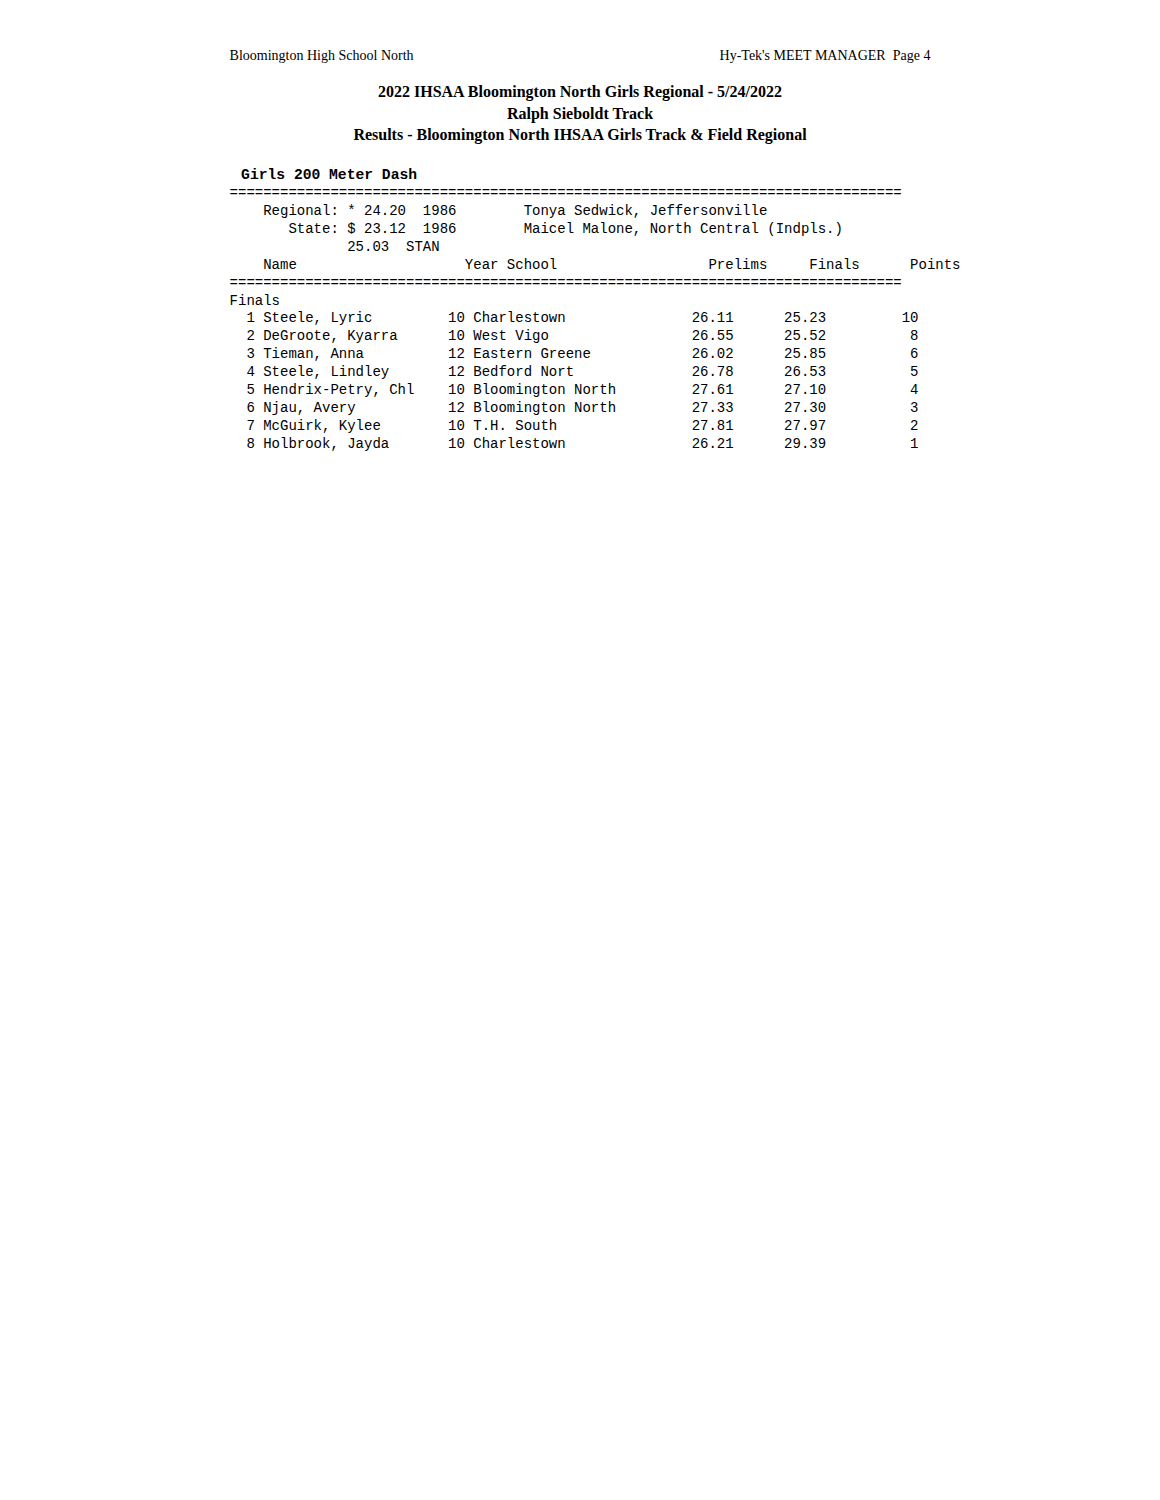Bloomington High School North
Hy-Tek's MEET MANAGER Page 4
2022 IHSAA Bloomington North Girls Regional - 5/24/2022 Ralph Sieboldt Track Results - Bloomington North IHSAA Girls Track & Field Regional
Girls 200 Meter Dash
================================================================================
    Regional: * 24.20  1986        Tonya Sedwick, Jeffersonville
       State: $ 23.12  1986        Maicel Malone, North Central (Indpls.)
              25.03  STAN
    Name                    Year School                  Prelims     Finals      Points
================================================================================
Finals
  1 Steele, Lyric         10 Charlestown               26.11      25.23         10
  2 DeGroote, Kyarra      10 West Vigo                 26.55      25.52          8
  3 Tieman, Anna          12 Eastern Greene            26.02      25.85          6
  4 Steele, Lindley       12 Bedford Nort              26.78      26.53          5
  5 Hendrix-Petry, Chl    10 Bloomington North         27.61      27.10          4
  6 Njau, Avery           12 Bloomington North         27.33      27.30          3
  7 McGuirk, Kylee        10 T.H. South                27.81      27.97          2
  8 Holbrook, Jayda       10 Charlestown               26.21      29.39          1